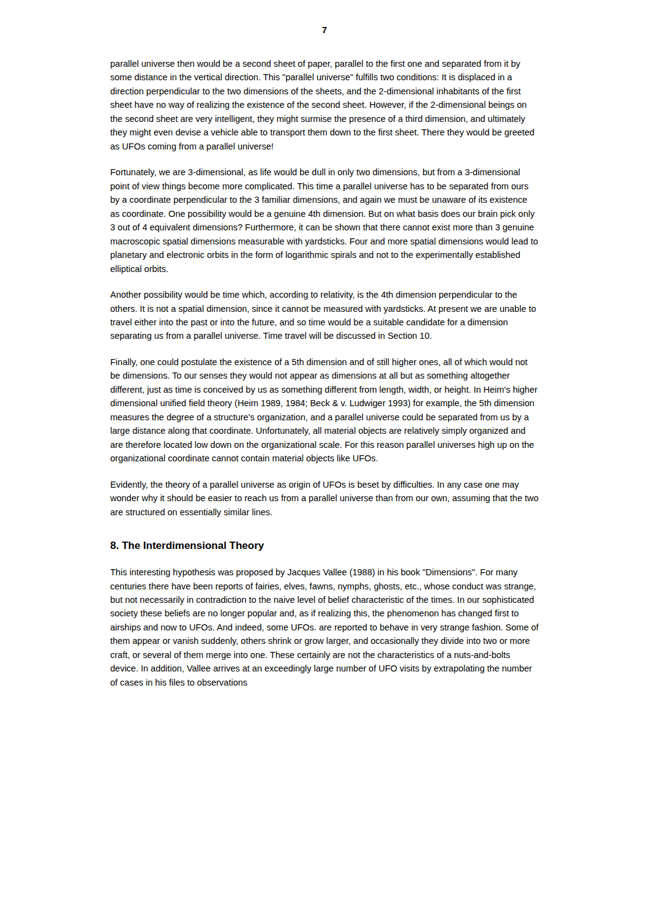7
parallel universe then would be a second sheet of paper, parallel to the first one and separated from it by some distance in the vertical direction. This "parallel universe" fulfills two conditions: It is displaced in a direction perpendicular to the two dimensions of the sheets, and the 2-dimensional inhabitants of the first sheet have no way of realizing the existence of the second sheet. However, if the 2-dimensional beings on the second sheet are very intelligent, they might surmise the presence of a third dimension, and ultimately they might even devise a vehicle able to transport them down to the first sheet. There they would be greeted as UFOs coming from a parallel universe!
Fortunately, we are 3-dimensional, as life would be dull in only two dimensions, but from a 3-dimensional point of view things become more complicated. This time a parallel universe has to be separated from ours by a coordinate perpendicular to the 3 familiar dimensions, and again we must be unaware of its existence as coordinate. One possibility would be a genuine 4th dimension. But on what basis does our brain pick only 3 out of 4 equivalent dimensions? Furthermore, it can be shown that there cannot exist more than 3 genuine macroscopic spatial dimensions measurable with yardsticks. Four and more spatial dimensions would lead to planetary and electronic orbits in the form of logarithmic spirals and not to the experimentally established elliptical orbits.
Another possibility would be time which, according to relativity, is the 4th dimension perpendicular to the others. It is not a spatial dimension, since it cannot be measured with yardsticks. At present we are unable to travel either into the past or into the future, and so time would be a suitable candidate for a dimension separating us from a parallel universe. Time travel will be discussed in Section 10.
Finally, one could postulate the existence of a 5th dimension and of still higher ones, all of which would not be dimensions. To our senses they would not appear as dimensions at all but as something altogether different, just as time is conceived by us as something different from length, width, or height. In Heim's higher dimensional unified field theory (Heim 1989, 1984; Beck & v. Ludwiger 1993) for example, the 5th dimension measures the degree of a structure's organization, and a parallel universe could be separated from us by a large distance along that coordinate. Unfortunately, all material objects are relatively simply organized and are therefore located low down on the organizational scale. For this reason parallel universes high up on the organizational coordinate cannot contain material objects like UFOs.
Evidently, the theory of a parallel universe as origin of UFOs is beset by difficulties. In any case one may wonder why it should be easier to reach us from a parallel universe than from our own, assuming that the two are structured on essentially similar lines.
8. The Interdimensional Theory
This interesting hypothesis was proposed by Jacques Vallee (1988) in his book "Dimensions". For many centuries there have been reports of fairies, elves, fawns, nymphs, ghosts, etc., whose conduct was strange, but not necessarily in contradiction to the naive level of belief characteristic of the times. In our sophisticated society these beliefs are no longer popular and, as if realizing this, the phenomenon has changed first to airships and now to UFOs. And indeed, some UFOs. are reported to behave in very strange fashion. Some of them appear or vanish suddenly, others shrink or grow larger, and occasionally they divide into two or more craft, or several of them merge into one. These certainly are not the characteristics of a nuts-and-bolts device. In addition, Vallee arrives at an exceedingly large number of UFO visits by extrapolating the number of cases in his files to observations